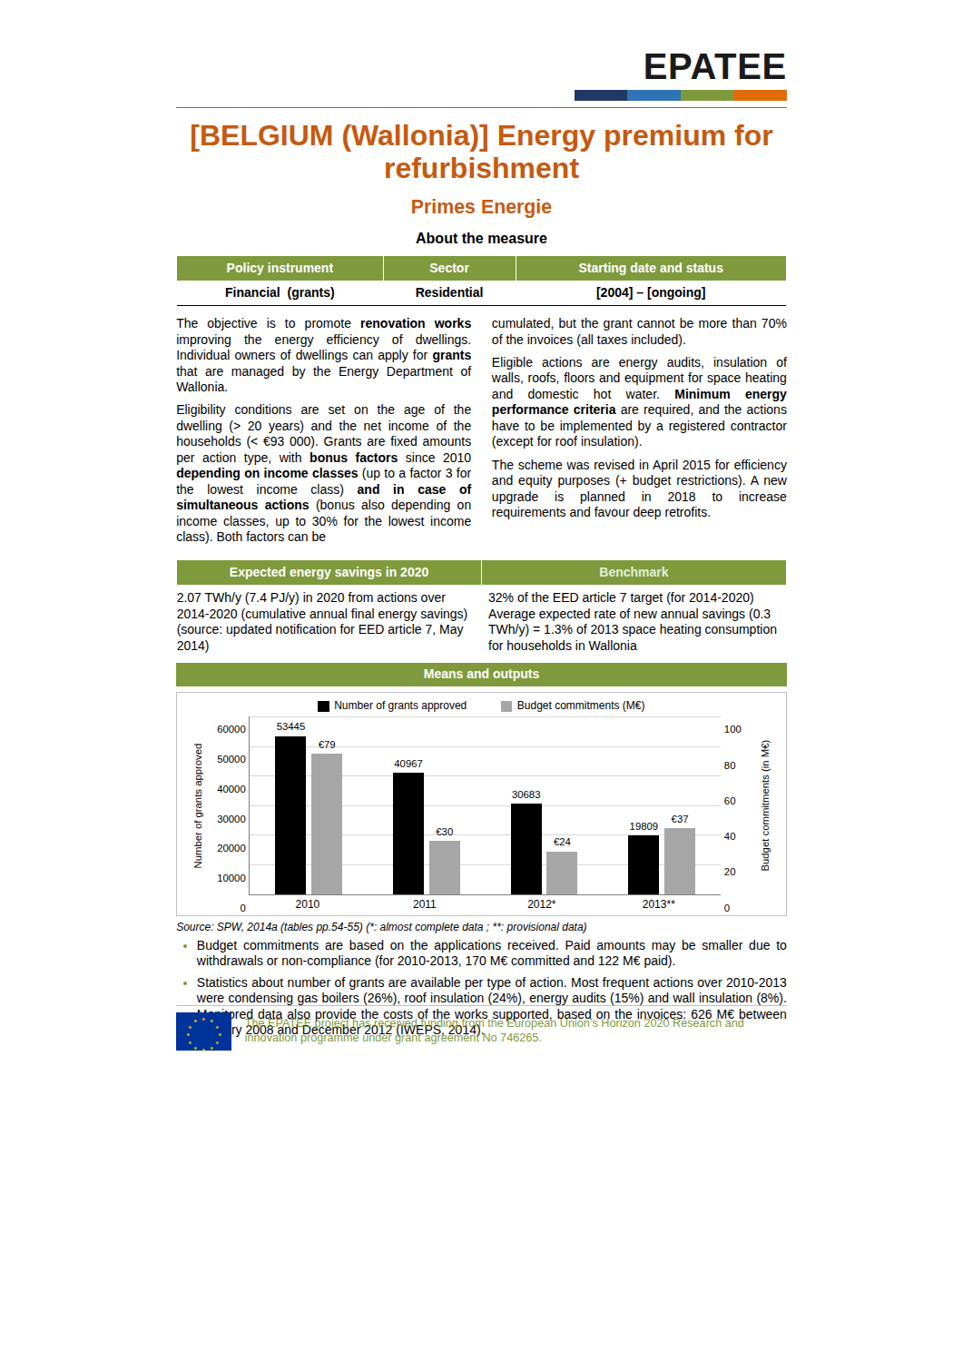EPATEE
[BELGIUM (Wallonia)] Energy premium for
refurbishment
Primes Energie
About the measure
| Policy instrument | Sector | Starting date and status |
| --- | --- | --- |
| Financial (grants) | Residential | [2004] – [ongoing] |
The objective is to promote renovation works improving the energy efficiency of dwellings. Individual owners of dwellings can apply for grants that are managed by the Energy Department of Wallonia.
Eligibility conditions are set on the age of the dwelling (> 20 years) and the net income of the households (< €93 000). Grants are fixed amounts per action type, with bonus factors since 2010 depending on income classes (up to a factor 3 for the lowest income class) and in case of simultaneous actions (bonus also depending on income classes, up to 30% for the lowest income class). Both factors can be
cumulated, but the grant cannot be more than 70% of the invoices (all taxes included).
Eligible actions are energy audits, insulation of walls, roofs, floors and equipment for space heating and domestic hot water. Minimum energy performance criteria are required, and the actions have to be implemented by a registered contractor (except for roof insulation).
The scheme was revised in April 2015 for efficiency and equity purposes (+ budget restrictions). A new upgrade is planned in 2018 to increase requirements and favour deep retrofits.
| Expected energy savings in 2020 | Benchmark |
| --- | --- |
| 2.07 TWh/y (7.4 PJ/y) in 2020 from actions over 2014-2020 (cumulative annual final energy savings) (source: updated notification for EED article 7, May 2014) | 32% of the EED article 7 target (for 2014-2020) Average expected rate of new annual savings (0.3 TWh/y) = 1.3% of 2013 space heating consumption for households in Wallonia |
Means and outputs
Number of grants approved
Budget commitments (M€)
Number of grants approved
60000 50000 40000 30000 20000 10000 0
53445
€79
40967
€30
30683
€24
19809
€37
100 80 60 40 20 0
Budget commitments (in M€)
201020112012*2013**
Source: SPW, 2014a (tables pp.54-55) (*: almost complete data ; **: provisional data)
Budget commitments are based on the applications received. Paid amounts may be smaller due to withdrawals or non-compliance (for 2010-2013, 170 M€ committed and 122 M€ paid).
Statistics about number of grants are available per type of action. Most frequent actions over 2010-2013 were condensing gas boilers (26%), roof insulation (24%), energy audits (15%) and wall insulation (8%). Monitored data also provide the costs of the works supported, based on the invoices: 626 M€ between January 2008 and December 2012 (IWEPS, 2014).
★
★
★
★
★
★
★
★
★
★
★
★
The EPATEE project has received funding from the European Union’s Horizon 2020 Research and innovation programme under grant agreement No 746265.